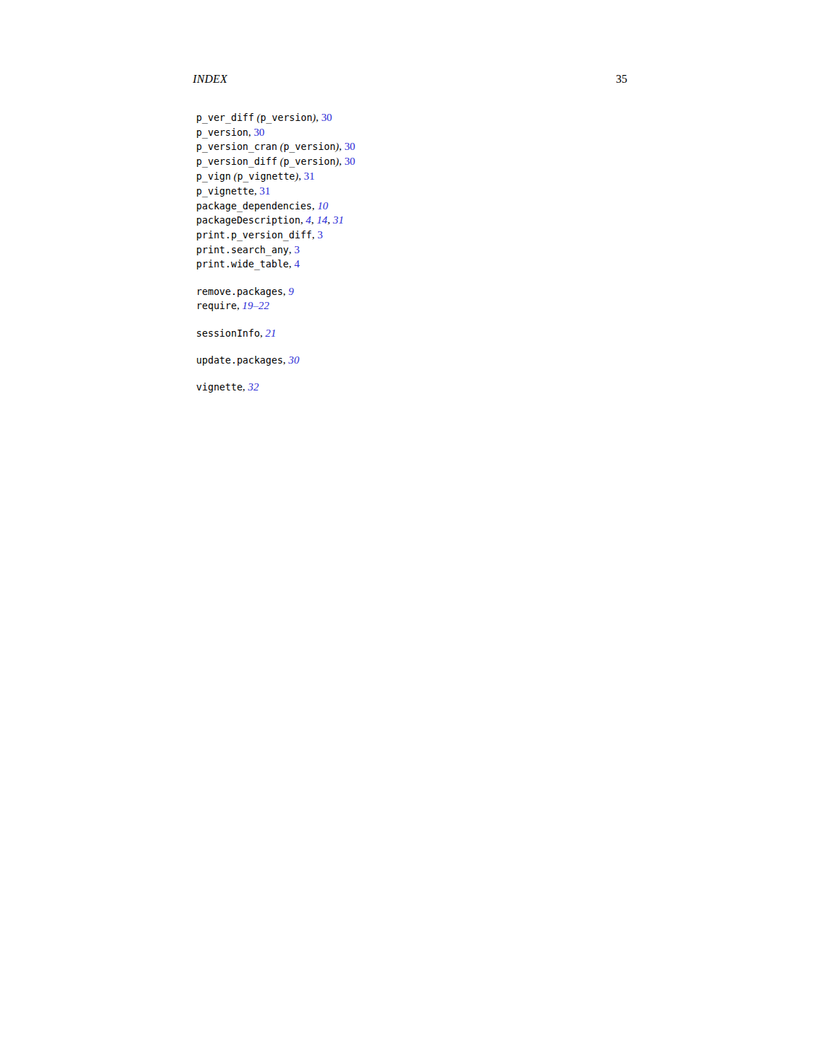INDEX 35
p_ver_diff (p_version), 30
p_version, 30
p_version_cran (p_version), 30
p_version_diff (p_version), 30
p_vign (p_vignette), 31
p_vignette, 31
package_dependencies, 10
packageDescription, 4, 14, 31
print.p_version_diff, 3
print.search_any, 3
print.wide_table, 4
remove.packages, 9
require, 19–22
sessionInfo, 21
update.packages, 30
vignette, 32